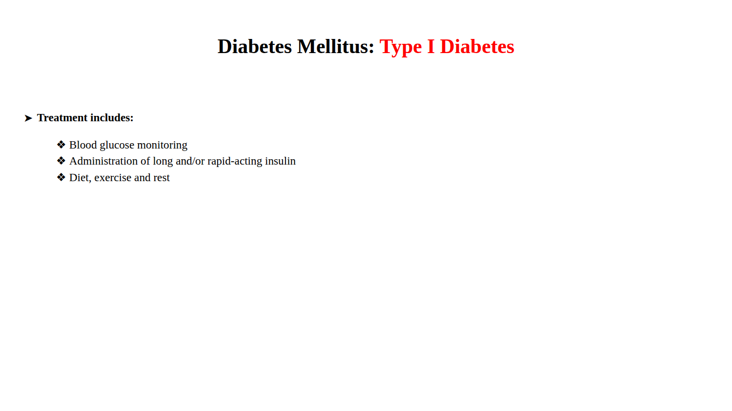Diabetes Mellitus: Type I Diabetes
Treatment includes:
Blood glucose monitoring
Administration of long and/or rapid-acting insulin
Diet, exercise and rest